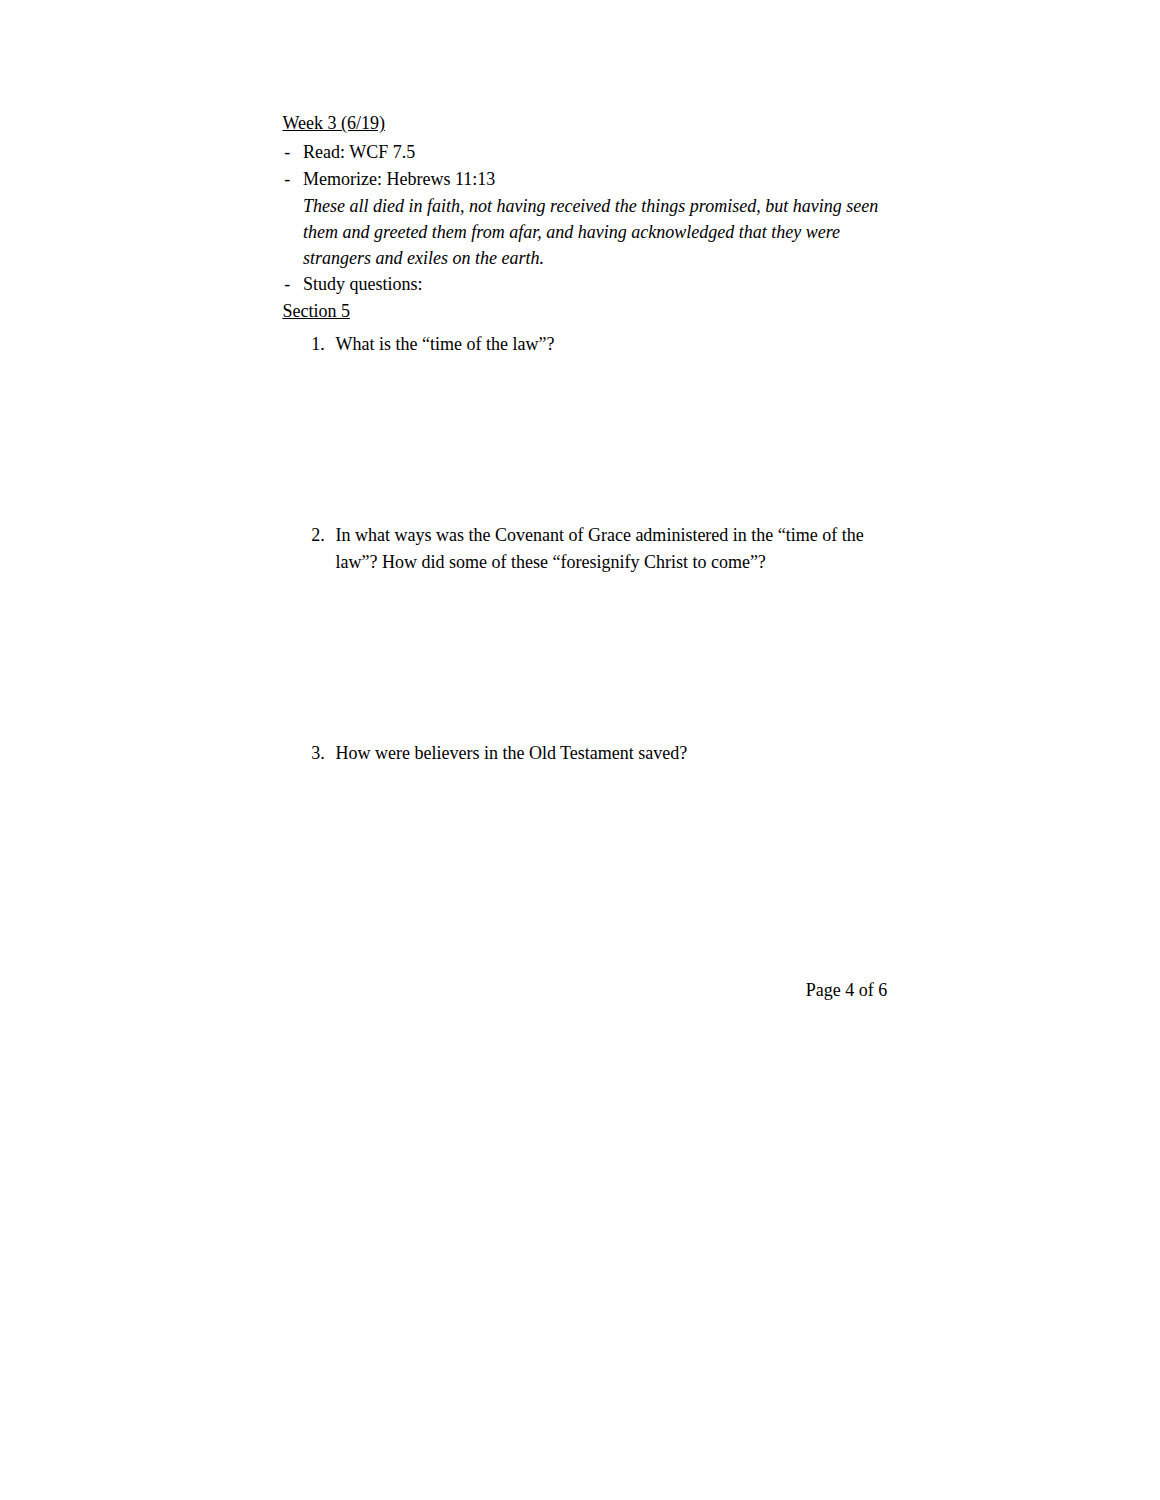Week 3 (6/19)
Read: WCF 7.5
Memorize: Hebrews 11:13
These all died in faith, not having received the things promised, but having seen them and greeted them from afar, and having acknowledged that they were strangers and exiles on the earth.
Study questions:
Section 5
What is the “time of the law”?
In what ways was the Covenant of Grace administered in the “time of the law”? How did some of these “foresignify Christ to come”?
How were believers in the Old Testament saved?
Page 4 of 6